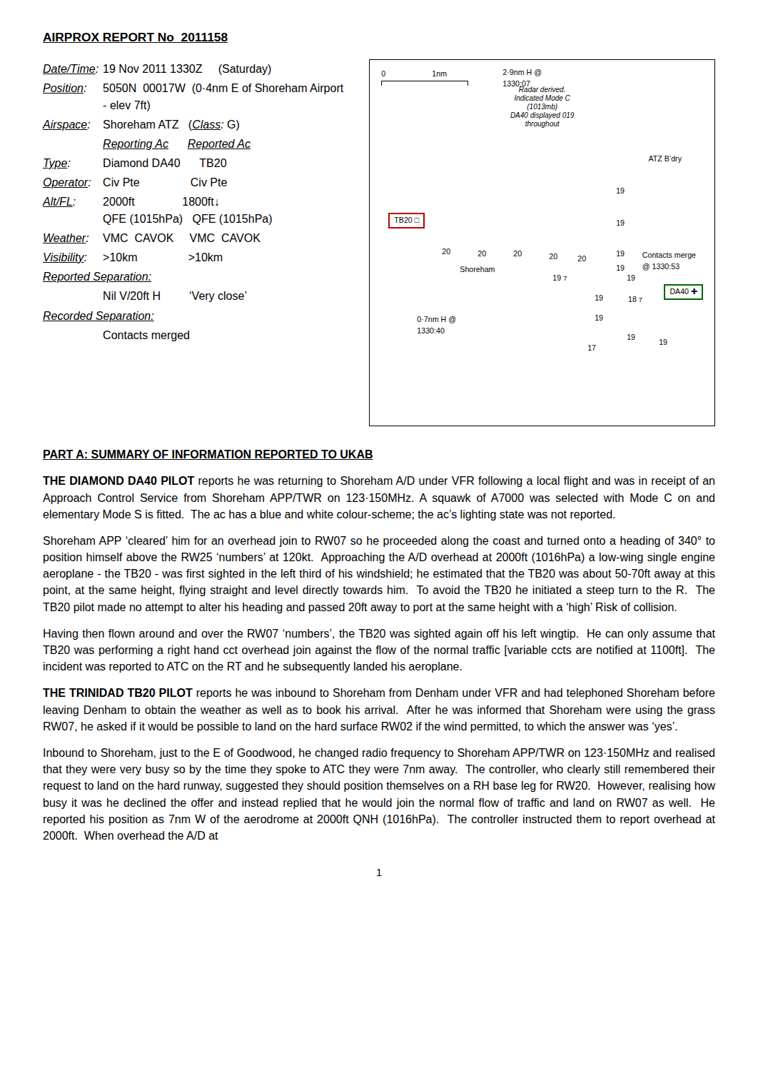AIRPROX REPORT No 2011158
| Date/Time : | 19 Nov 2011 1330Z (Saturday) |
| Position : | 5050N 00017W (0·4nm E of Shoreham Airport - elev 7ft) |
| Airspace : | Shoreham ATZ ( Class : G) |
| | Reporting Ac Reported Ac |
| Type : | Diamond DA40 TB20 |
| Operator : | Civ Pte Civ Pte |
| Alt/FL : | 2000ft 1800ft↓ QFE (1015hPa) QFE (1015hPa) |
| Weather : | VMC CAVOK VMC CAVOK |
| Visibility : | >10km >10km |
| Reported Separation: |
| | Nil V/20ft H ‘Very close’ |
| Recorded Separation: |
| | Contacts merged |
Radar derived.
Indicated Mode C
(1013mb)
DA40 displayed 019
throughout
ATZ B’dry
19
TB20 □
19
20
20
20
20
20
19
Contacts merge
@ 1330:53
Shoreham
19
19 7
19
DA40 ✚
19
18 7
0·7nm H @
1330:40
19
19
19
17
0 1nm
2·9nm H @
1330:07
PART A: SUMMARY OF INFORMATION REPORTED TO UKAB
THE DIAMOND DA40 PILOT reports he was returning to Shoreham A/D under VFR following a local flight and was in receipt of an Approach Control Service from Shoreham APP/TWR on 123·150MHz. A squawk of A7000 was selected with Mode C on and elementary Mode S is fitted. The ac has a blue and white colour-scheme; the ac’s lighting state was not reported.
Shoreham APP ‘cleared’ him for an overhead join to RW07 so he proceeded along the coast and turned onto a heading of 340° to position himself above the RW25 ‘numbers’ at 120kt. Approaching the A/D overhead at 2000ft (1016hPa) a low-wing single engine aeroplane - the TB20 - was first sighted in the left third of his windshield; he estimated that the TB20 was about 50-70ft away at this point, at the same height, flying straight and level directly towards him. To avoid the TB20 he initiated a steep turn to the R. The TB20 pilot made no attempt to alter his heading and passed 20ft away to port at the same height with a ‘high’ Risk of collision.
Having then flown around and over the RW07 ‘numbers’, the TB20 was sighted again off his left wingtip. He can only assume that TB20 was performing a right hand cct overhead join against the flow of the normal traffic [variable ccts are notified at 1100ft]. The incident was reported to ATC on the RT and he subsequently landed his aeroplane.
THE TRINIDAD TB20 PILOT reports he was inbound to Shoreham from Denham under VFR and had telephoned Shoreham before leaving Denham to obtain the weather as well as to book his arrival. After he was informed that Shoreham were using the grass RW07, he asked if it would be possible to land on the hard surface RW02 if the wind permitted, to which the answer was ‘yes’.
Inbound to Shoreham, just to the E of Goodwood, he changed radio frequency to Shoreham APP/TWR on 123·150MHz and realised that they were very busy so by the time they spoke to ATC they were 7nm away. The controller, who clearly still remembered their request to land on the hard runway, suggested they should position themselves on a RH base leg for RW20. However, realising how busy it was he declined the offer and instead replied that he would join the normal flow of traffic and land on RW07 as well. He reported his position as 7nm W of the aerodrome at 2000ft QNH (1016hPa). The controller instructed them to report overhead at 2000ft. When overhead the A/D at
1